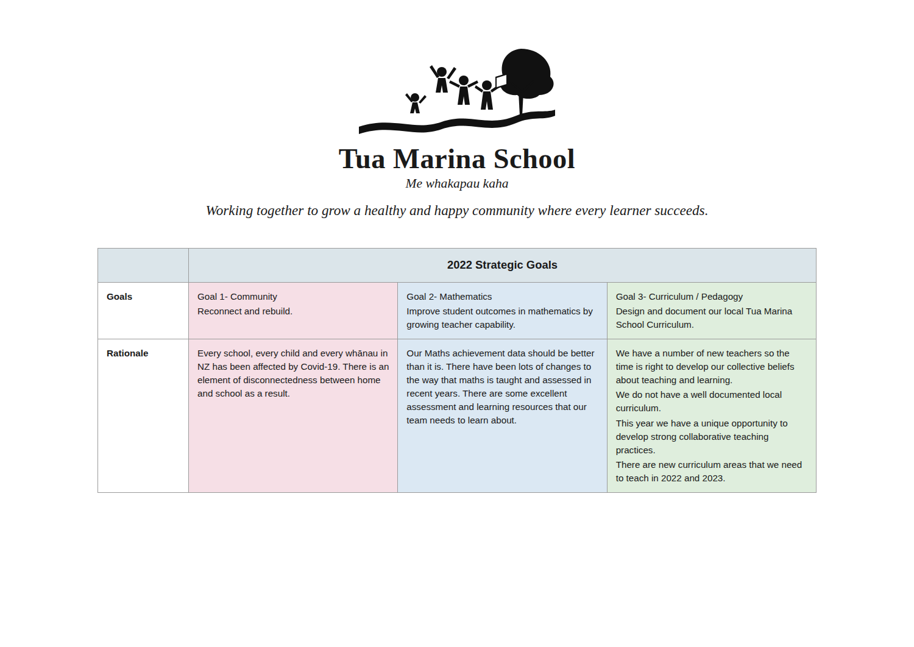Tua Marina School
Me whakapau kaha
Working together to grow a healthy and happy community where every learner succeeds.
| | 2022 Strategic Goals |
| --- | --- |
| Goals | Goal 1- Community Reconnect and rebuild. | Goal 2- Mathematics Improve student outcomes in mathematics by growing teacher capability. | Goal 3- Curriculum / Pedagogy Design and document our local Tua Marina School Curriculum. |
| Rationale | Every school, every child and every whānau in NZ has been affected by Covid-19. There is an element of disconnectedness between home and school as a result. | Our Maths achievement data should be better than it is. There have been lots of changes to the way that maths is taught and assessed in recent years. There are some excellent assessment and learning resources that our team needs to learn about. | We have a number of new teachers so the time is right to develop our collective beliefs about teaching and learning. We do not have a well documented local curriculum. This year we have a unique opportunity to develop strong collaborative teaching practices. There are new curriculum areas that we need to teach in 2022 and 2023. |